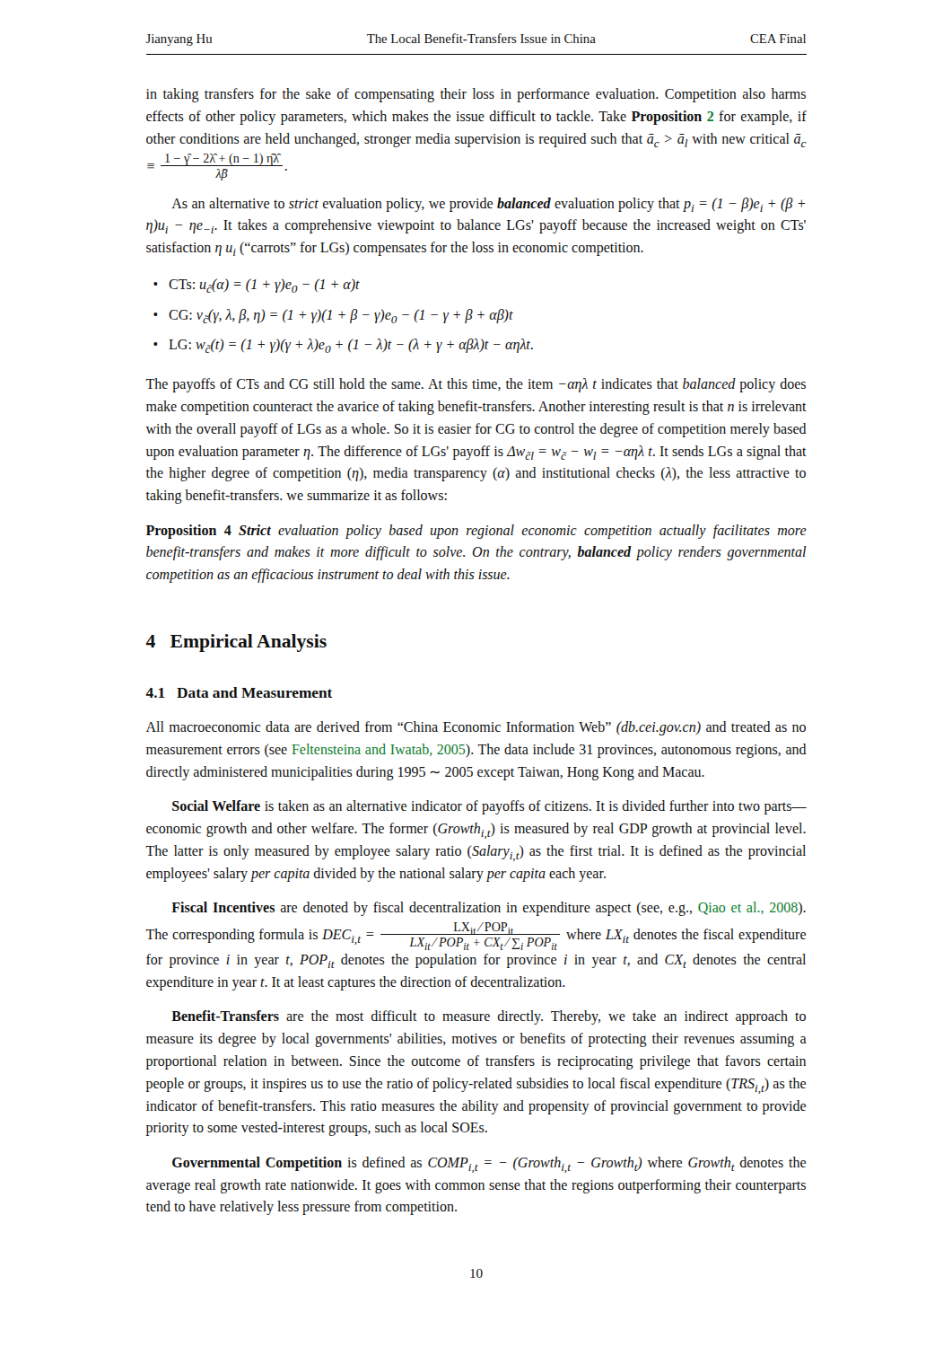Jianyang Hu The Local Benefit-Transfers Issue in China CEA Final
in taking transfers for the sake of compensating their loss in performance evaluation. Competition also harms effects of other policy parameters, which makes the issue difficult to tackle. Take Proposition 2 for example, if other conditions are held unchanged, stronger media supervision is required such that āc > āl with new critical āc ≡ 1 − γ̂ − 2λ̂ + (n − 1) η̂λ̂λ̂β.
As an alternative to strict evaluation policy, we provide balanced evaluation policy that pi = (1 − β)ei + (β + η)ui − ηe−i. It takes a comprehensive viewpoint to balance LGs' payoff because the increased weight on CTs' satisfaction η ui (“carrots” for LGs) compensates for the loss in economic competition.
CTs: uc̃(α) = (1 + γ)e0 − (1 + α)t
CG: vc̃(γ, λ, β, η) = (1 + γ)(1 + β − γ)e0 − (1 − γ + β + αβ)t
LG: wc̃(t) = (1 + γ)(γ + λ)e0 + (1 − λ)t − (λ + γ + αβλ)t − αηλt.
The payoffs of CTs and CG still hold the same. At this time, the item −αηλ t indicates that balanced policy does make competition counteract the avarice of taking benefit-transfers. Another interesting result is that n is irrelevant with the overall payoff of LGs as a whole. So it is easier for CG to control the degree of competition merely based upon evaluation parameter η. The difference of LGs' payoff is Δwc̃l = wc̃ − wl = −αηλ t. It sends LGs a signal that the higher degree of competition (η), media transparency (α) and institutional checks (λ), the less attractive to taking benefit-transfers. we summarize it as follows:
Proposition 4 Strict evaluation policy based upon regional economic competition actually facilitates more benefit-transfers and makes it more difficult to solve. On the contrary, balanced policy renders governmental competition as an efficacious instrument to deal with this issue.
4 Empirical Analysis
4.1 Data and Measurement
All macroeconomic data are derived from “China Economic Information Web” (db.cei.gov.cn) and treated as no measurement errors (see Feltensteina and Iwatab, 2005). The data include 31 provinces, autonomous regions, and directly administered municipalities during 1995 ∼ 2005 except Taiwan, Hong Kong and Macau.
Social Welfare is taken as an alternative indicator of payoffs of citizens. It is divided further into two parts—economic growth and other welfare. The former (Growthi,t) is measured by real GDP growth at provincial level. The latter is only measured by employee salary ratio (Salaryi,t) as the first trial. It is defined as the provincial employees' salary per capita divided by the national salary per capita each year.
Fiscal Incentives are denoted by fiscal decentralization in expenditure aspect (see, e.g., Qiao et al., 2008). The corresponding formula is DECi,t = LXit ⁄ POPit LXit ⁄ POPit + CXt ⁄ ∑i POPit where LXit denotes the fiscal expenditure for province i in year t, POPit denotes the population for province i in year t, and CXt denotes the central expenditure in year t. It at least captures the direction of decentralization.
Benefit-Transfers are the most difficult to measure directly. Thereby, we take an indirect approach to measure its degree by local governments' abilities, motives or benefits of protecting their revenues assuming a proportional relation in between. Since the outcome of transfers is reciprocating privilege that favors certain people or groups, it inspires us to use the ratio of policy-related subsidies to local fiscal expenditure (TRSi,t) as the indicator of benefit-transfers. This ratio measures the ability and propensity of provincial government to provide priority to some vested-interest groups, such as local SOEs.
Governmental Competition is defined as COMPi,t = − (Growthi,t − Growtht) where Growtht denotes the average real growth rate nationwide. It goes with common sense that the regions outperforming their counterparts tend to have relatively less pressure from competition.
10